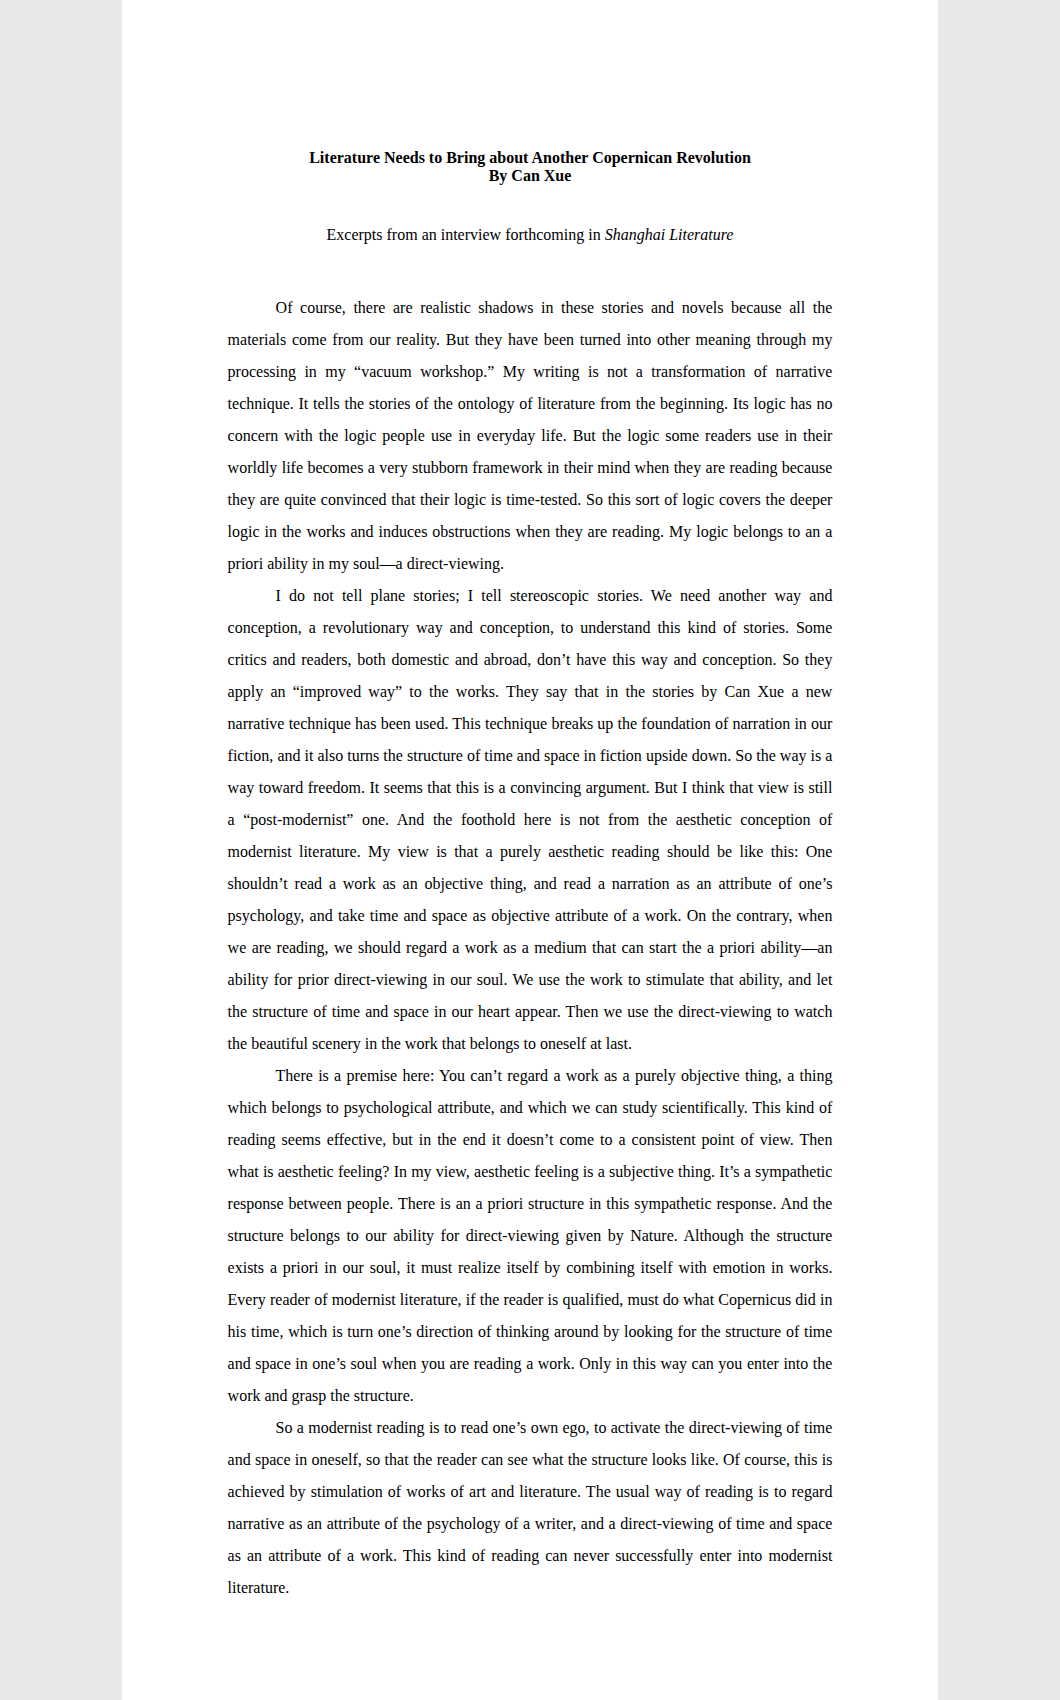Literature Needs to Bring about Another Copernican Revolution
By Can Xue
Excerpts from an interview forthcoming in Shanghai Literature
Of course, there are realistic shadows in these stories and novels because all the materials come from our reality. But they have been turned into other meaning through my processing in my “vacuum workshop.” My writing is not a transformation of narrative technique. It tells the stories of the ontology of literature from the beginning. Its logic has no concern with the logic people use in everyday life. But the logic some readers use in their worldly life becomes a very stubborn framework in their mind when they are reading because they are quite convinced that their logic is time-tested. So this sort of logic covers the deeper logic in the works and induces obstructions when they are reading. My logic belongs to an a priori ability in my soul—a direct-viewing.
I do not tell plane stories; I tell stereoscopic stories. We need another way and conception, a revolutionary way and conception, to understand this kind of stories. Some critics and readers, both domestic and abroad, don’t have this way and conception. So they apply an “improved way” to the works. They say that in the stories by Can Xue a new narrative technique has been used. This technique breaks up the foundation of narration in our fiction, and it also turns the structure of time and space in fiction upside down. So the way is a way toward freedom. It seems that this is a convincing argument. But I think that view is still a “post-modernist” one. And the foothold here is not from the aesthetic conception of modernist literature. My view is that a purely aesthetic reading should be like this: One shouldn’t read a work as an objective thing, and read a narration as an attribute of one’s psychology, and take time and space as objective attribute of a work. On the contrary, when we are reading, we should regard a work as a medium that can start the a priori ability—an ability for prior direct-viewing in our soul. We use the work to stimulate that ability, and let the structure of time and space in our heart appear. Then we use the direct-viewing to watch the beautiful scenery in the work that belongs to oneself at last.
There is a premise here: You can’t regard a work as a purely objective thing, a thing which belongs to psychological attribute, and which we can study scientifically. This kind of reading seems effective, but in the end it doesn’t come to a consistent point of view. Then what is aesthetic feeling? In my view, aesthetic feeling is a subjective thing. It’s a sympathetic response between people. There is an a priori structure in this sympathetic response. And the structure belongs to our ability for direct-viewing given by Nature. Although the structure exists a priori in our soul, it must realize itself by combining itself with emotion in works. Every reader of modernist literature, if the reader is qualified, must do what Copernicus did in his time, which is turn one’s direction of thinking around by looking for the structure of time and space in one’s soul when you are reading a work. Only in this way can you enter into the work and grasp the structure.
So a modernist reading is to read one’s own ego, to activate the direct-viewing of time and space in oneself, so that the reader can see what the structure looks like. Of course, this is achieved by stimulation of works of art and literature. The usual way of reading is to regard narrative as an attribute of the psychology of a writer, and a direct-viewing of time and space as an attribute of a work. This kind of reading can never successfully enter into modernist literature.